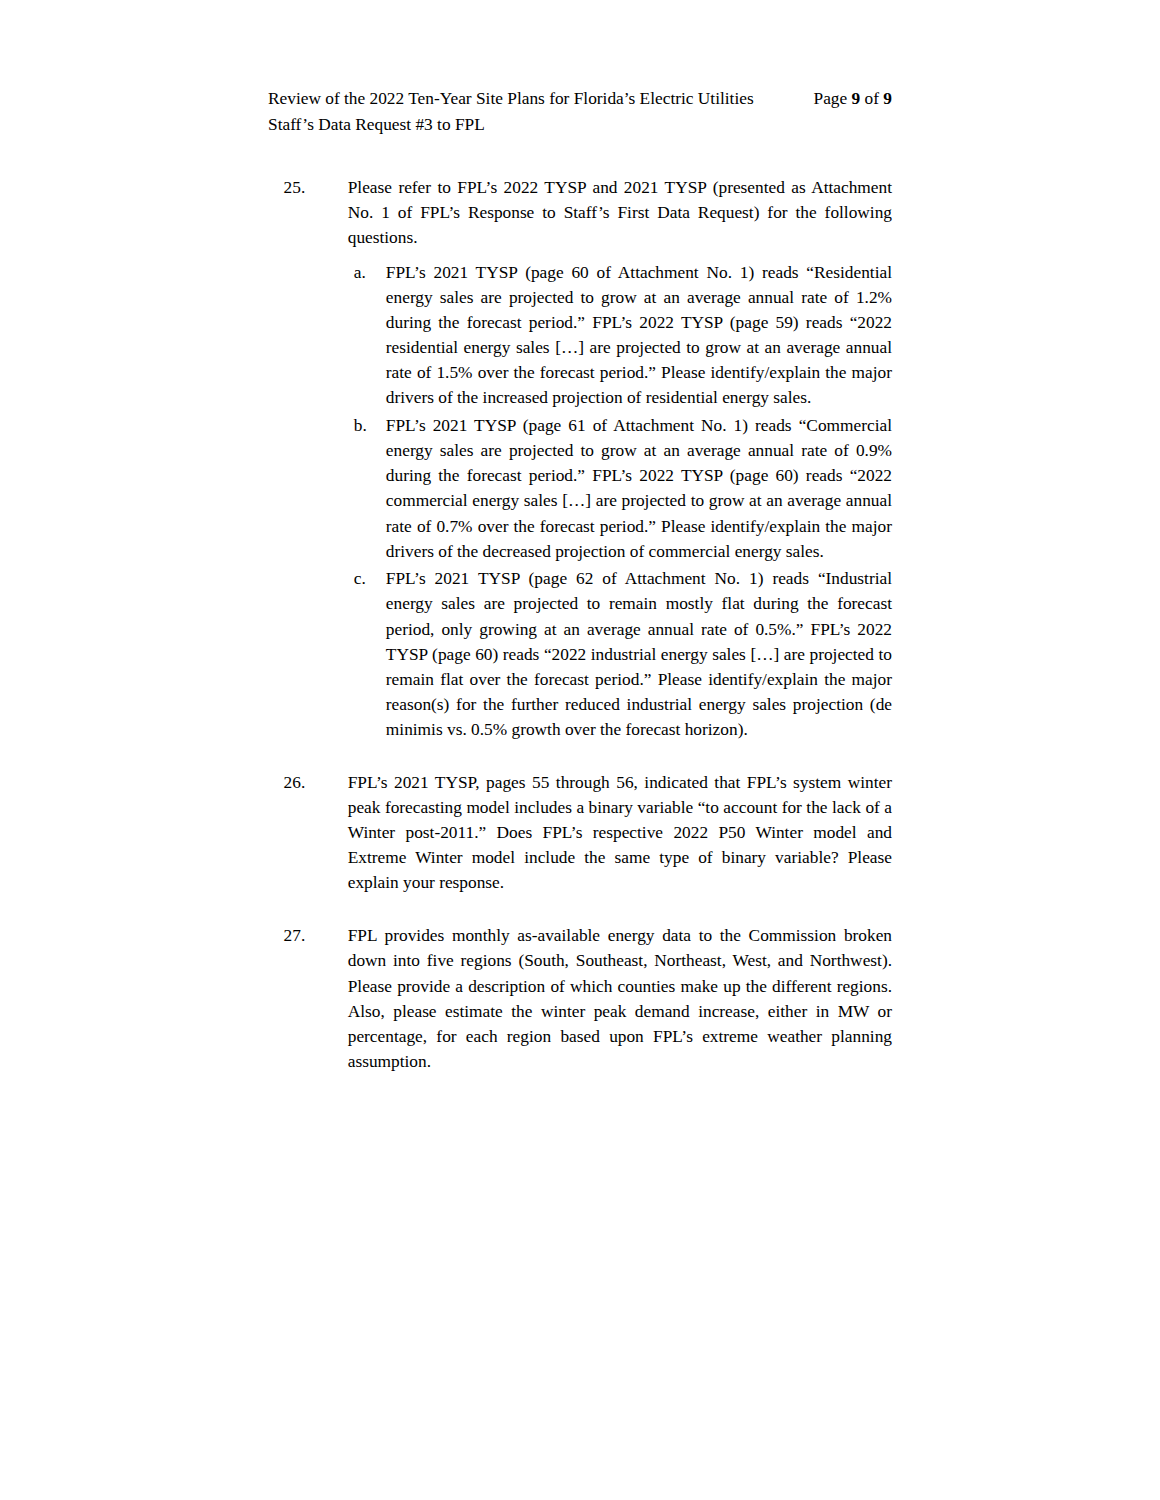Review of the 2022 Ten-Year Site Plans for Florida’s Electric Utilities Staff’s Data Request #3 to FPL
Page 9 of 9
25. Please refer to FPL’s 2022 TYSP and 2021 TYSP (presented as Attachment No. 1 of FPL’s Response to Staff’s First Data Request) for the following questions.
a. FPL’s 2021 TYSP (page 60 of Attachment No. 1) reads “Residential energy sales are projected to grow at an average annual rate of 1.2% during the forecast period.” FPL’s 2022 TYSP (page 59) reads “2022 residential energy sales […] are projected to grow at an average annual rate of 1.5% over the forecast period.” Please identify/explain the major drivers of the increased projection of residential energy sales.
b. FPL’s 2021 TYSP (page 61 of Attachment No. 1) reads “Commercial energy sales are projected to grow at an average annual rate of 0.9% during the forecast period.” FPL’s 2022 TYSP (page 60) reads “2022 commercial energy sales […] are projected to grow at an average annual rate of 0.7% over the forecast period.” Please identify/explain the major drivers of the decreased projection of commercial energy sales.
c. FPL’s 2021 TYSP (page 62 of Attachment No. 1) reads “Industrial energy sales are projected to remain mostly flat during the forecast period, only growing at an average annual rate of 0.5%.” FPL’s 2022 TYSP (page 60) reads “2022 industrial energy sales […] are projected to remain flat over the forecast period.” Please identify/explain the major reason(s) for the further reduced industrial energy sales projection (de minimis vs. 0.5% growth over the forecast horizon).
26. FPL’s 2021 TYSP, pages 55 through 56, indicated that FPL’s system winter peak forecasting model includes a binary variable “to account for the lack of a Winter post-2011.” Does FPL’s respective 2022 P50 Winter model and Extreme Winter model include the same type of binary variable? Please explain your response.
27. FPL provides monthly as-available energy data to the Commission broken down into five regions (South, Southeast, Northeast, West, and Northwest). Please provide a description of which counties make up the different regions. Also, please estimate the winter peak demand increase, either in MW or percentage, for each region based upon FPL’s extreme weather planning assumption.